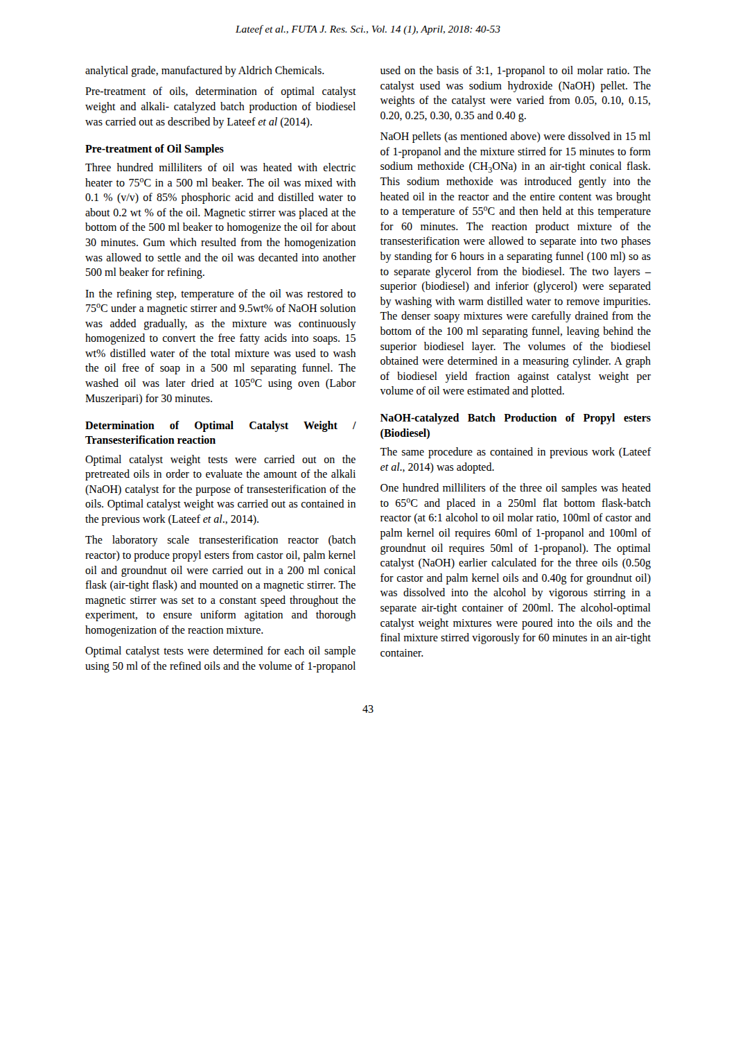Lateef et al., FUTA J. Res. Sci., Vol. 14 (1), April, 2018: 40-53
analytical grade, manufactured by Aldrich Chemicals.
Pre-treatment of oils, determination of optimal catalyst weight and alkali- catalyzed batch production of biodiesel was carried out as described by Lateef et al (2014).
Pre-treatment of Oil Samples
Three hundred milliliters of oil was heated with electric heater to 75oC in a 500 ml beaker. The oil was mixed with 0.1 % (v/v) of 85% phosphoric acid and distilled water to about 0.2 wt % of the oil. Magnetic stirrer was placed at the bottom of the 500 ml beaker to homogenize the oil for about 30 minutes. Gum which resulted from the homogenization was allowed to settle and the oil was decanted into another 500 ml beaker for refining.
In the refining step, temperature of the oil was restored to 75oC under a magnetic stirrer and 9.5wt% of NaOH solution was added gradually, as the mixture was continuously homogenized to convert the free fatty acids into soaps. 15 wt% distilled water of the total mixture was used to wash the oil free of soap in a 500 ml separating funnel. The washed oil was later dried at 105oC using oven (Labor Muszeripari) for 30 minutes.
Determination of Optimal Catalyst Weight / Transesterification reaction
Optimal catalyst weight tests were carried out on the pretreated oils in order to evaluate the amount of the alkali (NaOH) catalyst for the purpose of transesterification of the oils. Optimal catalyst weight was carried out as contained in the previous work (Lateef et al., 2014).
The laboratory scale transesterification reactor (batch reactor) to produce propyl esters from castor oil, palm kernel oil and groundnut oil were carried out in a 200 ml conical flask (air-tight flask) and mounted on a magnetic stirrer. The magnetic stirrer was set to a constant speed throughout the experiment, to ensure uniform agitation and thorough homogenization of the reaction mixture.
Optimal catalyst tests were determined for each oil sample using 50 ml of the refined oils and the volume of 1-propanol used on the basis of 3:1, 1-propanol to oil molar ratio. The catalyst used was sodium hydroxide (NaOH) pellet. The weights of the catalyst were varied from 0.05, 0.10, 0.15, 0.20, 0.25, 0.30, 0.35 and 0.40 g.
NaOH pellets (as mentioned above) were dissolved in 15 ml of 1-propanol and the mixture stirred for 15 minutes to form sodium methoxide (CH3ONa) in an air-tight conical flask. This sodium methoxide was introduced gently into the heated oil in the reactor and the entire content was brought to a temperature of 55oC and then held at this temperature for 60 minutes. The reaction product mixture of the transesterification were allowed to separate into two phases by standing for 6 hours in a separating funnel (100 ml) so as to separate glycerol from the biodiesel. The two layers – superior (biodiesel) and inferior (glycerol) were separated by washing with warm distilled water to remove impurities. The denser soapy mixtures were carefully drained from the bottom of the 100 ml separating funnel, leaving behind the superior biodiesel layer. The volumes of the biodiesel obtained were determined in a measuring cylinder. A graph of biodiesel yield fraction against catalyst weight per volume of oil were estimated and plotted.
NaOH-catalyzed Batch Production of Propyl esters (Biodiesel)
The same procedure as contained in previous work (Lateef et al., 2014) was adopted.
One hundred milliliters of the three oil samples was heated to 65oC and placed in a 250ml flat bottom flask-batch reactor (at 6:1 alcohol to oil molar ratio, 100ml of castor and palm kernel oil requires 60ml of 1-propanol and 100ml of groundnut oil requires 50ml of 1-propanol). The optimal catalyst (NaOH) earlier calculated for the three oils (0.50g for castor and palm kernel oils and 0.40g for groundnut oil) was dissolved into the alcohol by vigorous stirring in a separate air-tight container of 200ml. The alcohol-optimal catalyst weight mixtures were poured into the oils and the final mixture stirred vigorously for 60 minutes in an air-tight container.
43